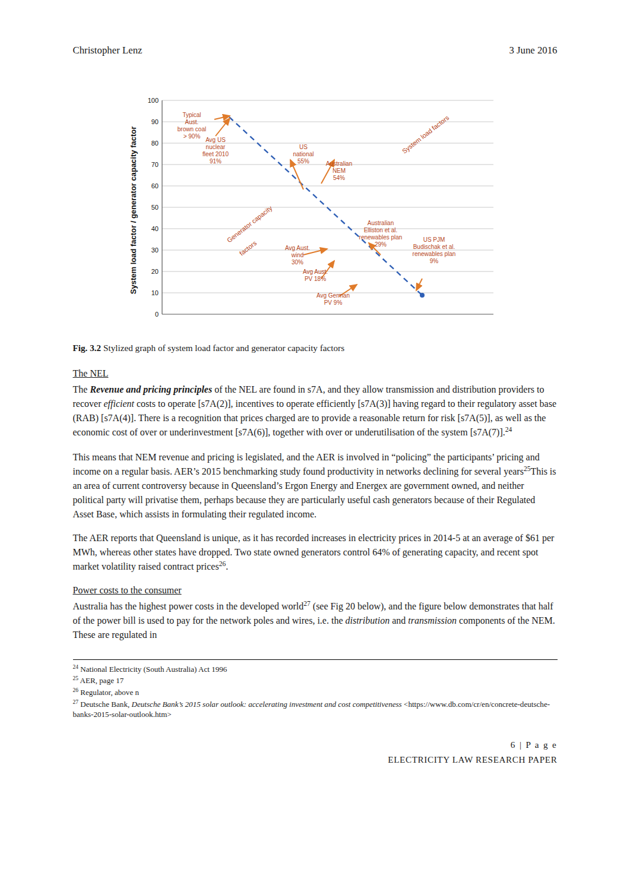Christopher Lenz 3 June 2016
System load factor / generator capacity factor 100 90 80 70 60 50 40 30 20 10 0 System load factors Generator capacity factors Typical Aust. brown coal > 90% Avg US nuclear fleet 2010 91% US national 55% Australian NEM 54% Australian Elliston et al. renewables plan 29% US PJM Budischak et al. renewables plan 9% Avg Aust. wind 30% Avg Aust. PV 18% Avg German PV 9%
Fig. 3.2 Stylized graph of system load factor and generator capacity factors
The NEL
The Revenue and pricing principles of the NEL are found in s7A, and they allow transmission and distribution providers to recover efficient costs to operate [s7A(2)], incentives to operate efficiently [s7A(3)] having regard to their regulatory asset base (RAB) [s7A(4)]. There is a recognition that prices charged are to provide a reasonable return for risk [s7A(5)], as well as the economic cost of over or underinvestment [s7A(6)], together with over or underutilisation of the system [s7A(7)].24
This means that NEM revenue and pricing is legislated, and the AER is involved in “policing” the participants’ pricing and income on a regular basis. AER’s 2015 benchmarking study found productivity in networks declining for several years25This is an area of current controversy because in Queensland’s Ergon Energy and Energex are government owned, and neither political party will privatise them, perhaps because they are particularly useful cash generators because of their Regulated Asset Base, which assists in formulating their regulated income.
The AER reports that Queensland is unique, as it has recorded increases in electricity prices in 2014-5 at an average of $61 per MWh, whereas other states have dropped. Two state owned generators control 64% of generating capacity, and recent spot market volatility raised contract prices26.
Power costs to the consumer
Australia has the highest power costs in the developed world27 (see Fig 20 below), and the figure below demonstrates that half of the power bill is used to pay for the network poles and wires, i.e. the distribution and transmission components of the NEM. These are regulated in
24 National Electricity (South Australia) Act 1996
25 AER, page 17
26 Regulator, above n
27 Deutsche Bank, Deutsche Bank’s 2015 solar outlook: accelerating investment and cost competitiveness <https://www.db.com/cr/en/concrete-deutsche-banks-2015-solar-outlook.htm>
6 | P a g e
ELECTRICITY LAW RESEARCH PAPER